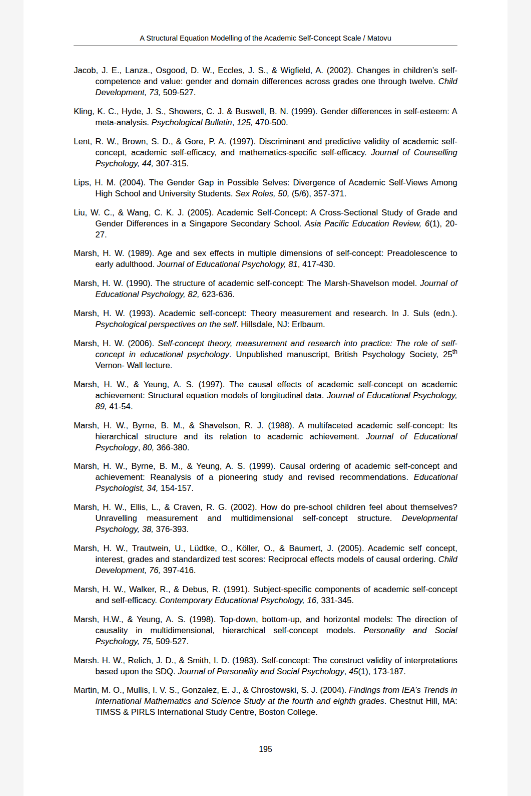A Structural Equation Modelling of the Academic Self-Concept Scale / Matovu
Jacob, J. E., Lanza., Osgood, D. W., Eccles, J. S., & Wigfield, A. (2002). Changes in children’s self-competence and value: gender and domain differences across grades one through twelve. Child Development, 73, 509-527.
Kling, K. C., Hyde, J. S., Showers, C. J. & Buswell, B. N. (1999). Gender differences in self-esteem: A meta-analysis. Psychological Bulletin, 125, 470-500.
Lent, R. W., Brown, S. D., & Gore, P. A. (1997). Discriminant and predictive validity of academic self-concept, academic self-efficacy, and mathematics-specific self-efficacy. Journal of Counselling Psychology, 44, 307-315.
Lips, H. M. (2004). The Gender Gap in Possible Selves: Divergence of Academic Self-Views Among High School and University Students. Sex Roles, 50, (5/6), 357-371.
Liu, W. C., & Wang, C. K. J. (2005). Academic Self-Concept: A Cross-Sectional Study of Grade and Gender Differences in a Singapore Secondary School. Asia Pacific Education Review, 6(1), 20-27.
Marsh, H. W. (1989). Age and sex effects in multiple dimensions of self-concept: Preadolescence to early adulthood. Journal of Educational Psychology, 81, 417-430.
Marsh, H. W. (1990). The structure of academic self-concept: The Marsh-Shavelson model. Journal of Educational Psychology, 82, 623-636.
Marsh, H. W. (1993). Academic self-concept: Theory measurement and research. In J. Suls (edn.). Psychological perspectives on the self. Hillsdale, NJ: Erlbaum.
Marsh, H. W. (2006). Self-concept theory, measurement and research into practice: The role of self-concept in educational psychology. Unpublished manuscript, British Psychology Society, 25th Vernon- Wall lecture.
Marsh, H. W., & Yeung, A. S. (1997). The causal effects of academic self-concept on academic achievement: Structural equation models of longitudinal data. Journal of Educational Psychology, 89, 41-54.
Marsh, H. W., Byrne, B. M., & Shavelson, R. J. (1988). A multifaceted academic self-concept: Its hierarchical structure and its relation to academic achievement. Journal of Educational Psychology, 80, 366-380.
Marsh, H. W., Byrne, B. M., & Yeung, A. S. (1999). Causal ordering of academic self-concept and achievement: Reanalysis of a pioneering study and revised recommendations. Educational Psychologist, 34, 154-157.
Marsh, H. W., Ellis, L., & Craven, R. G. (2002). How do pre-school children feel about themselves? Unravelling measurement and multidimensional self-concept structure. Developmental Psychology, 38, 376-393.
Marsh, H. W., Trautwein, U., Lüdtke, O., Köller, O., & Baumert, J. (2005). Academic self concept, interest, grades and standardized test scores: Reciprocal effects models of causal ordering. Child Development, 76, 397-416.
Marsh, H. W., Walker, R., & Debus, R. (1991). Subject-specific components of academic self-concept and self-efficacy. Contemporary Educational Psychology, 16, 331-345.
Marsh, H.W., & Yeung, A. S. (1998). Top-down, bottom-up, and horizontal models: The direction of causality in multidimensional, hierarchical self-concept models. Personality and Social Psychology, 75, 509-527.
Marsh. H. W., Relich, J. D., & Smith, I. D. (1983). Self-concept: The construct validity of interpretations based upon the SDQ. Journal of Personality and Social Psychology, 45(1), 173-187.
Martin, M. O., Mullis, I. V. S., Gonzalez, E. J., & Chrostowski, S. J. (2004). Findings from IEA’s Trends in International Mathematics and Science Study at the fourth and eighth grades. Chestnut Hill, MA: TIMSS & PIRLS International Study Centre, Boston College.
195